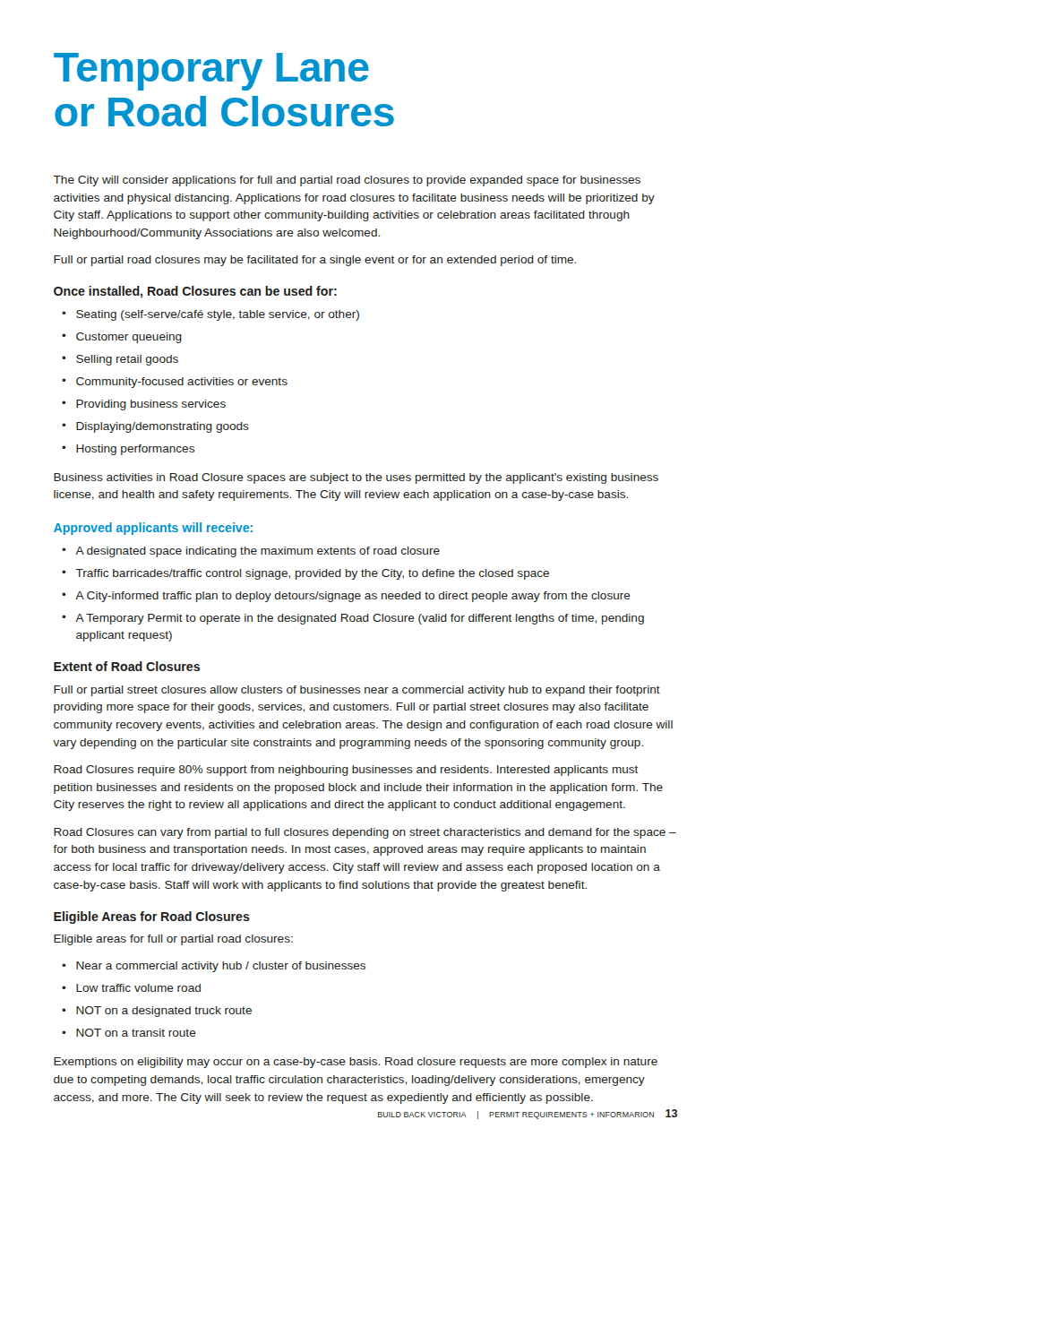Temporary Lane
or Road Closures
The City will consider applications for full and partial road closures to provide expanded space for businesses activities and physical distancing. Applications for road closures to facilitate business needs will be prioritized by City staff. Applications to support other community-building activities or celebration areas facilitated through Neighbourhood/Community Associations are also welcomed.
Full or partial road closures may be facilitated for a single event or for an extended period of time.
Once installed, Road Closures can be used for:
Seating (self-serve/café style, table service, or other)
Customer queueing
Selling retail goods
Community-focused activities or events
Providing business services
Displaying/demonstrating goods
Hosting performances
Business activities in Road Closure spaces are subject to the uses permitted by the applicant's existing business license, and health and safety requirements. The City will review each application on a case-by-case basis.
Approved applicants will receive:
A designated space indicating the maximum extents of road closure
Traffic barricades/traffic control signage, provided by the City, to define the closed space
A City-informed traffic plan to deploy detours/signage as needed to direct people away from the closure
A Temporary Permit to operate in the designated Road Closure (valid for different lengths of time, pending applicant request)
Extent of Road Closures
Full or partial street closures allow clusters of businesses near a commercial activity hub to expand their footprint providing more space for their goods, services, and customers. Full or partial street closures may also facilitate community recovery events, activities and celebration areas. The design and configuration of each road closure will vary depending on the particular site constraints and programming needs of the sponsoring community group.
Road Closures require 80% support from neighbouring businesses and residents. Interested applicants must petition businesses and residents on the proposed block and include their information in the application form. The City reserves the right to review all applications and direct the applicant to conduct additional engagement.
Road Closures can vary from partial to full closures depending on street characteristics and demand for the space – for both business and transportation needs. In most cases, approved areas may require applicants to maintain access for local traffic for driveway/delivery access. City staff will review and assess each proposed location on a case-by-case basis. Staff will work with applicants to find solutions that provide the greatest benefit.
Eligible Areas for Road Closures
Eligible areas for full or partial road closures:
Near a commercial activity hub / cluster of businesses
Low traffic volume road
NOT on a designated truck route
NOT on a transit route
Exemptions on eligibility may occur on a case-by-case basis. Road closure requests are more complex in nature due to competing demands, local traffic circulation characteristics, loading/delivery considerations, emergency access, and more. The City will seek to review the request as expediently and efficiently as possible.
BUILD BACK VICTORIA | Permit Requirements + Informarion 13